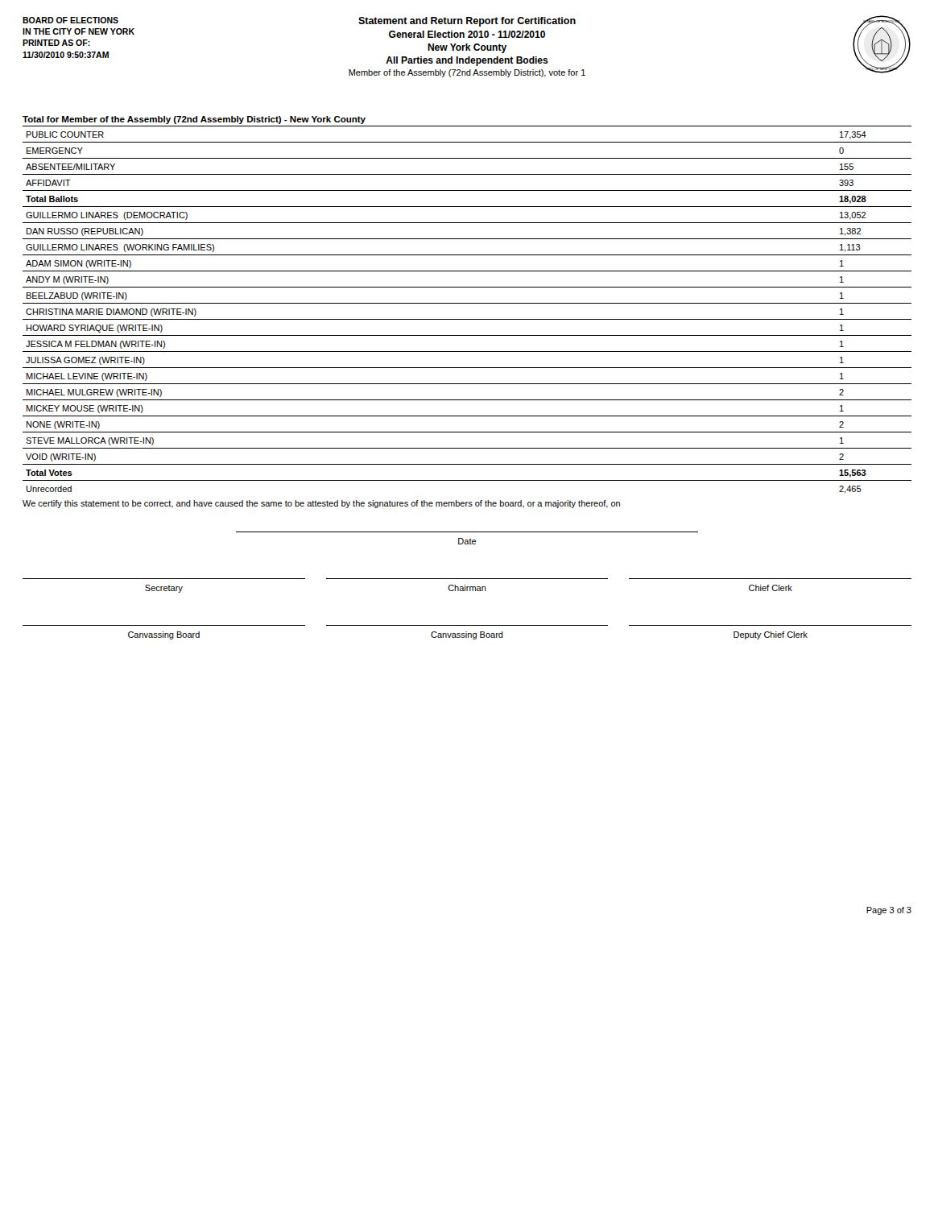BOARD OF ELECTIONS
IN THE CITY OF NEW YORK
PRINTED AS OF:
11/30/2010 9:50:37AM
Statement and Return Report for Certification
General Election 2010 - 11/02/2010
New York County
All Parties and Independent Bodies
Member of the Assembly (72nd Assembly District), vote for 1
BOARD OF ELECTIONS CITY OF NEW YORK
Total for Member of the Assembly (72nd Assembly District) - New York County
| PUBLIC COUNTER | 17,354 |
| EMERGENCY | 0 |
| ABSENTEE/MILITARY | 155 |
| AFFIDAVIT | 393 |
| Total Ballots | 18,028 |
| GUILLERMO LINARES (DEMOCRATIC) | 13,052 |
| DAN RUSSO (REPUBLICAN) | 1,382 |
| GUILLERMO LINARES (WORKING FAMILIES) | 1,113 |
| ADAM SIMON (WRITE-IN) | 1 |
| ANDY M (WRITE-IN) | 1 |
| BEELZABUD (WRITE-IN) | 1 |
| CHRISTINA MARIE DIAMOND (WRITE-IN) | 1 |
| HOWARD SYRIAQUE (WRITE-IN) | 1 |
| JESSICA M FELDMAN (WRITE-IN) | 1 |
| JULISSA GOMEZ (WRITE-IN) | 1 |
| MICHAEL LEVINE (WRITE-IN) | 1 |
| MICHAEL MULGREW (WRITE-IN) | 2 |
| MICKEY MOUSE (WRITE-IN) | 1 |
| NONE (WRITE-IN) | 2 |
| STEVE MALLORCA (WRITE-IN) | 1 |
| VOID (WRITE-IN) | 2 |
| Total Votes | 15,563 |
| Unrecorded | 2,465 |
We certify this statement to be correct, and have caused the same to be attested by the signatures of the members of the board, or a majority thereof, on
Date
Secretary
Chairman
Chief Clerk
Canvassing Board
Canvassing Board
Deputy Chief Clerk
Page 3 of 3